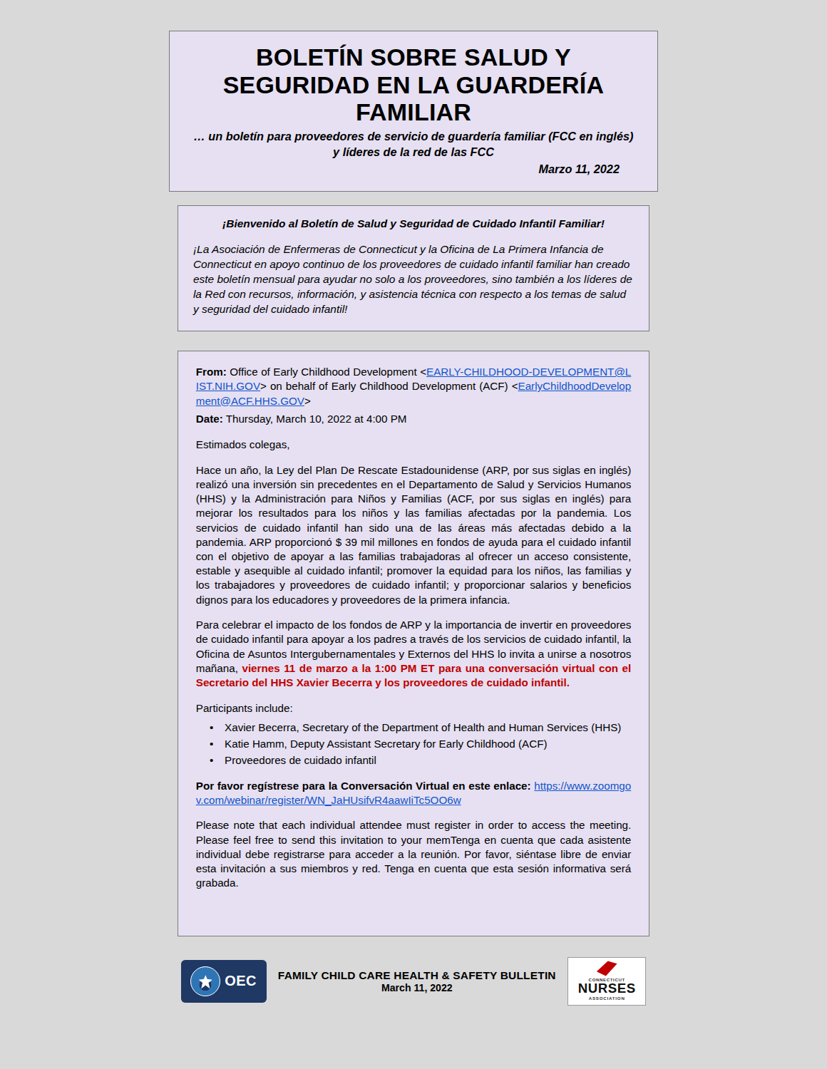BOLETÍN SOBRE SALUD Y SEGURIDAD EN LA GUARDERÍA FAMILIAR
… un boletín para proveedores de servicio de guardería familiar (FCC en inglés) y líderes de la red de las FCC
Marzo 11, 2022
¡Bienvenido al Boletín de Salud y Seguridad de Cuidado Infantil Familiar!
¡La Asociación de Enfermeras de Connecticut y la Oficina de La Primera Infancia de Connecticut en apoyo continuo de los proveedores de cuidado infantil familiar han creado este boletín mensual para ayudar no solo a los proveedores, sino también a los líderes de la Red con recursos, información, y asistencia técnica con respecto a los temas de salud y seguridad del cuidado infantil!
From: Office of Early Childhood Development <EARLY-CHILDHOOD-DEVELOPMENT@LIST.NIH.GOV> on behalf of Early Childhood Development (ACF) <EarlyChildhoodDevelopment@ACF.HHS.GOV>
Date: Thursday, March 10, 2022 at 4:00 PM
Estimados colegas,
Hace un año, la Ley del Plan De Rescate Estadounidense (ARP, por sus siglas en inglés) realizó una inversión sin precedentes en el Departamento de Salud y Servicios Humanos (HHS) y la Administración para Niños y Familias (ACF, por sus siglas en inglés) para mejorar los resultados para los niños y las familias afectadas por la pandemia. Los servicios de cuidado infantil han sido una de las áreas más afectadas debido a la pandemia. ARP proporcionó $ 39 mil millones en fondos de ayuda para el cuidado infantil con el objetivo de apoyar a las familias trabajadoras al ofrecer un acceso consistente, estable y asequible al cuidado infantil; promover la equidad para los niños, las familias y los trabajadores y proveedores de cuidado infantil; y proporcionar salarios y beneficios dignos para los educadores y proveedores de la primera infancia.
Para celebrar el impacto de los fondos de ARP y la importancia de invertir en proveedores de cuidado infantil para apoyar a los padres a través de los servicios de cuidado infantil, la Oficina de Asuntos Intergubernamentales y Externos del HHS lo invita a unirse a nosotros mañana, viernes 11 de marzo a la 1:00 PM ET para una conversación virtual con el Secretario del HHS Xavier Becerra y los proveedores de cuidado infantil.
Participants include:
Xavier Becerra, Secretary of the Department of Health and Human Services (HHS)
Katie Hamm, Deputy Assistant Secretary for Early Childhood (ACF)
Proveedores de cuidado infantil
Por favor regístrese para la Conversación Virtual en este enlace: https://www.zoomgov.com/webinar/register/WN_JaHUsifvR4aawIiTc5OO6w
Please note that each individual attendee must register in order to access the meeting. Please feel free to send this invitation to your memTenga en cuenta que cada asistente individual debe registrarse para acceder a la reunión. Por favor, siéntase libre de enviar esta invitación a sus miembros y red. Tenga en cuenta que esta sesión informativa será grabada.
OEC
FAMILY CHILD CARE HEALTH & SAFETY BULLETIN
March 11, 2022
CONNECTICUT
NURSES
ASSOCIATION